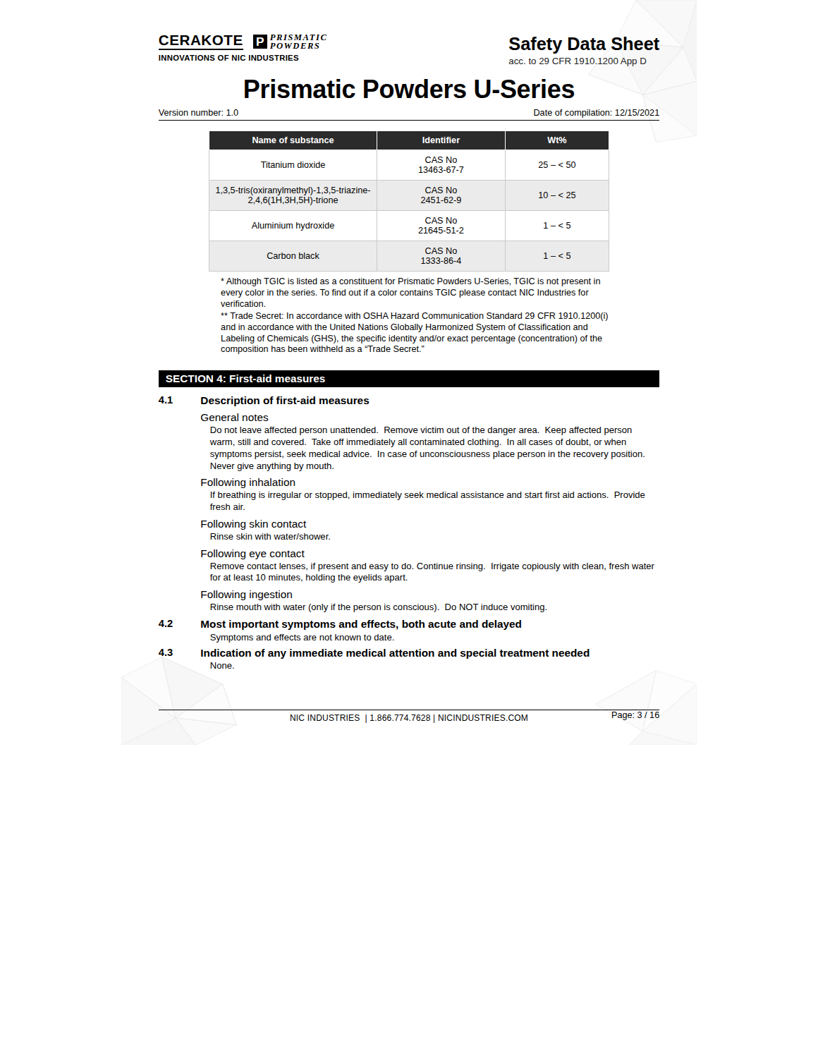CERAKOTE
P
PRISMATIC POWDERS
INNOVATIONS OF NIC INDUSTRIES
Safety Data Sheet
acc. to 29 CFR 1910.1200 App D
Prismatic Powders U-Series
Version number: 1.0 Date of compilation: 12/15/2021
| Name of substance | Identifier | Wt% |
| --- | --- | --- |
| Titanium dioxide | CAS No 13463-67-7 | 25 – < 50 |
| 1,3,5-tris(oxiranylmethyl)-1,3,5-triazine- 2,4,6(1H,3H,5H)-trione | CAS No 2451-62-9 | 10 – < 25 |
| Aluminium hydroxide | CAS No 21645-51-2 | 1 – < 5 |
| Carbon black | CAS No 1333-86-4 | 1 – < 5 |
* Although TGIC is listed as a constituent for Prismatic Powders U-Series, TGIC is not present in every color in the series. To find out if a color contains TGIC please contact NIC Industries for verification.
** Trade Secret: In accordance with OSHA Hazard Communication Standard 29 CFR 1910.1200(i) and in accordance with the United Nations Globally Harmonized System of Classification and Labeling of Chemicals (GHS), the specific identity and/or exact percentage (concentration) of the composition has been withheld as a “Trade Secret.”
SECTION 4: First-aid measures
4.1
Description of first-aid measures
General notes
Do not leave affected person unattended. Remove victim out of the danger area. Keep affected person warm, still and covered. Take off immediately all contaminated clothing. In all cases of doubt, or when symptoms persist, seek medical advice. In case of unconsciousness place person in the recovery position. Never give anything by mouth.
Following inhalation
If breathing is irregular or stopped, immediately seek medical assistance and start first aid actions. Provide fresh air.
Following skin contact
Rinse skin with water/shower.
Following eye contact
Remove contact lenses, if present and easy to do. Continue rinsing. Irrigate copiously with clean, fresh water for at least 10 minutes, holding the eyelids apart.
Following ingestion
Rinse mouth with water (only if the person is conscious). Do NOT induce vomiting.
4.2
Most important symptoms and effects, both acute and delayed
Symptoms and effects are not known to date.
4.3
Indication of any immediate medical attention and special treatment needed
None.
NIC INDUSTRIES | 1.866.774.7628 | NICINDUSTRIES.COM
Page: 3 / 16